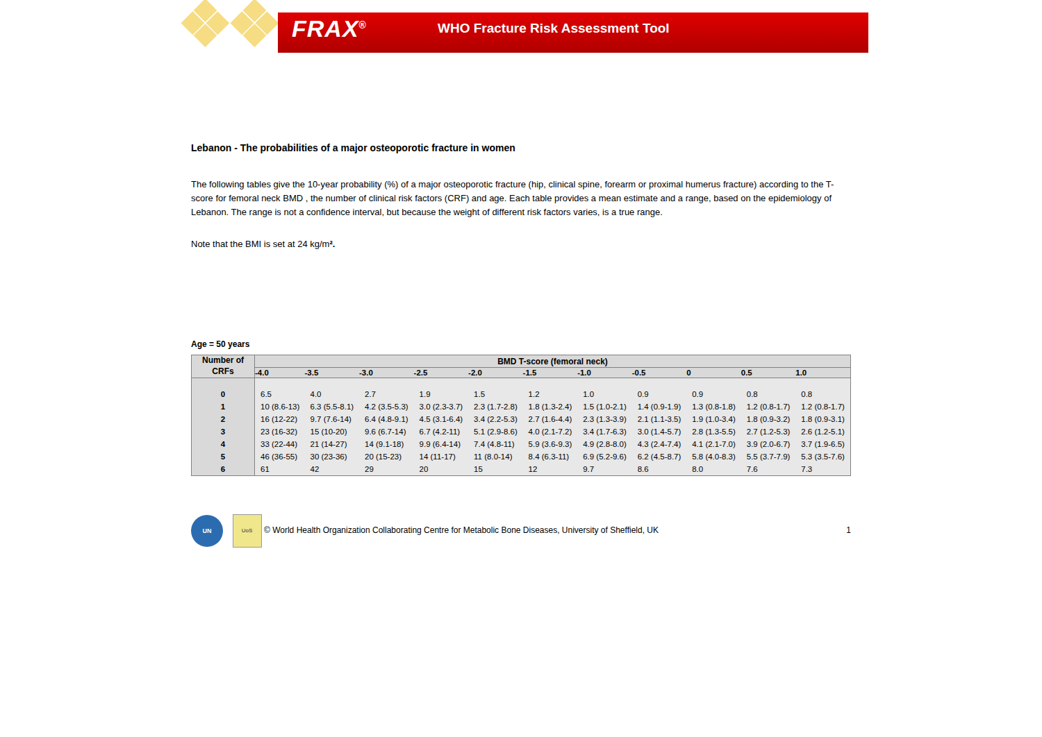❖❖
FRAX®
WHO Fracture Risk Assessment Tool
Lebanon - The probabilities of a major osteoporotic fracture in women
The following tables give the 10-year probability (%) of a major osteoporotic fracture (hip, clinical spine, forearm or proximal humerus fracture) according to the T-score for femoral neck BMD , the number of clinical risk factors (CRF) and age. Each table provides a mean estimate and a range, based on the epidemiology of Lebanon. The range is not a confidence interval, but because the weight of different risk factors varies, is a true range.
Note that the BMI is set at 24 kg/m².
Age = 50 years
| Number of CRFs | BMD T-score (femoral neck) |
| --- | --- |
| -4.0 | -3.5 | -3.0 | -2.5 | -2.0 | -1.5 | -1.0 | -0.5 | 0 | 0.5 | 1.0 |
| 0 | 6.5 | 4.0 | 2.7 | 1.9 | 1.5 | 1.2 | 1.0 | 0.9 | 0.9 | 0.8 | 0.8 |
| 1 | 10 (8.6-13) | 6.3 (5.5-8.1) | 4.2 (3.5-5.3) | 3.0 (2.3-3.7) | 2.3 (1.7-2.8) | 1.8 (1.3-2.4) | 1.5 (1.0-2.1) | 1.4 (0.9-1.9) | 1.3 (0.8-1.8) | 1.2 (0.8-1.7) | 1.2 (0.8-1.7) |
| 2 | 16 (12-22) | 9.7 (7.6-14) | 6.4 (4.8-9.1) | 4.5 (3.1-6.4) | 3.4 (2.2-5.3) | 2.7 (1.6-4.4) | 2.3 (1.3-3.9) | 2.1 (1.1-3.5) | 1.9 (1.0-3.4) | 1.8 (0.9-3.2) | 1.8 (0.9-3.1) |
| 3 | 23 (16-32) | 15 (10-20) | 9.6 (6.7-14) | 6.7 (4.2-11) | 5.1 (2.9-8.6) | 4.0 (2.1-7.2) | 3.4 (1.7-6.3) | 3.0 (1.4-5.7) | 2.8 (1.3-5.5) | 2.7 (1.2-5.3) | 2.6 (1.2-5.1) |
| 4 | 33 (22-44) | 21 (14-27) | 14 (9.1-18) | 9.9 (6.4-14) | 7.4 (4.8-11) | 5.9 (3.6-9.3) | 4.9 (2.8-8.0) | 4.3 (2.4-7.4) | 4.1 (2.1-7.0) | 3.9 (2.0-6.7) | 3.7 (1.9-6.5) |
| 5 | 46 (36-55) | 30 (23-36) | 20 (15-23) | 14 (11-17) | 11 (8.0-14) | 8.4 (6.3-11) | 6.9 (5.2-9.6) | 6.2 (4.5-8.7) | 5.8 (4.0-8.3) | 5.5 (3.7-7.9) | 5.3 (3.5-7.6) |
| 6 | 61 | 42 | 29 | 20 | 15 | 12 | 9.7 | 8.6 | 8.0 | 7.6 | 7.3 |
UN UoS
© World Health Organization Collaborating Centre for Metabolic Bone Diseases, University of Sheffield, UK
1